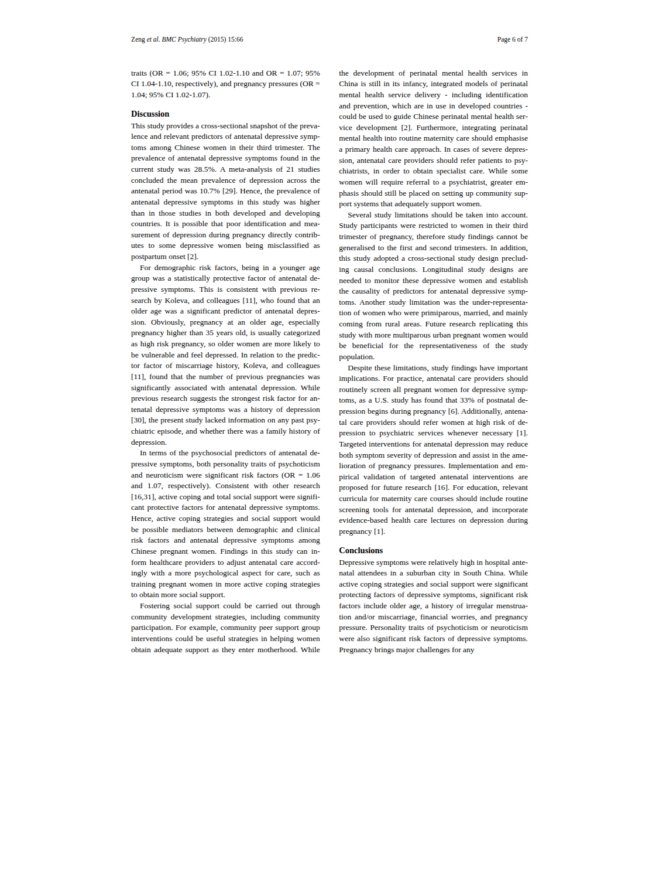Zeng et al. BMC Psychiatry (2015) 15:66
Page 6 of 7
traits (OR = 1.06; 95% CI 1.02-1.10 and OR = 1.07; 95% CI 1.04-1.10, respectively), and pregnancy pressures (OR = 1.04; 95% CI 1.02-1.07).
Discussion
This study provides a cross-sectional snapshot of the prevalence and relevant predictors of antenatal depressive symptoms among Chinese women in their third trimester. The prevalence of antenatal depressive symptoms found in the current study was 28.5%. A meta-analysis of 21 studies concluded the mean prevalence of depression across the antenatal period was 10.7% [29]. Hence, the prevalence of antenatal depressive symptoms in this study was higher than in those studies in both developed and developing countries. It is possible that poor identification and measurement of depression during pregnancy directly contributes to some depressive women being misclassified as postpartum onset [2].
For demographic risk factors, being in a younger age group was a statistically protective factor of antenatal depressive symptoms. This is consistent with previous research by Koleva, and colleagues [11], who found that an older age was a significant predictor of antenatal depression. Obviously, pregnancy at an older age, especially pregnancy higher than 35 years old, is usually categorized as high risk pregnancy, so older women are more likely to be vulnerable and feel depressed. In relation to the predictor factor of miscarriage history, Koleva, and colleagues [11], found that the number of previous pregnancies was significantly associated with antenatal depression. While previous research suggests the strongest risk factor for antenatal depressive symptoms was a history of depression [30], the present study lacked information on any past psychiatric episode, and whether there was a family history of depression.
In terms of the psychosocial predictors of antenatal depressive symptoms, both personality traits of psychoticism and neuroticism were significant risk factors (OR = 1.06 and 1.07, respectively). Consistent with other research [16,31], active coping and total social support were significant protective factors for antenatal depressive symptoms. Hence, active coping strategies and social support would be possible mediators between demographic and clinical risk factors and antenatal depressive symptoms among Chinese pregnant women. Findings in this study can inform healthcare providers to adjust antenatal care accordingly with a more psychological aspect for care, such as training pregnant women in more active coping strategies to obtain more social support.
Fostering social support could be carried out through community development strategies, including community participation. For example, community peer support group interventions could be useful strategies in helping women obtain adequate support as they enter motherhood. While the development of perinatal mental health services in China is still in its infancy, integrated models of perinatal mental health service delivery - including identification and prevention, which are in use in developed countries - could be used to guide Chinese perinatal mental health service development [2]. Furthermore, integrating perinatal mental health into routine maternity care should emphasise a primary health care approach. In cases of severe depression, antenatal care providers should refer patients to psychiatrists, in order to obtain specialist care. While some women will require referral to a psychiatrist, greater emphasis should still be placed on setting up community support systems that adequately support women.
Several study limitations should be taken into account. Study participants were restricted to women in their third trimester of pregnancy, therefore study findings cannot be generalised to the first and second trimesters. In addition, this study adopted a cross-sectional study design precluding causal conclusions. Longitudinal study designs are needed to monitor these depressive women and establish the causality of predictors for antenatal depressive symptoms. Another study limitation was the under-representation of women who were primiparous, married, and mainly coming from rural areas. Future research replicating this study with more multiparous urban pregnant women would be beneficial for the representativeness of the study population.
Despite these limitations, study findings have important implications. For practice, antenatal care providers should routinely screen all pregnant women for depressive symptoms, as a U.S. study has found that 33% of postnatal depression begins during pregnancy [6]. Additionally, antenatal care providers should refer women at high risk of depression to psychiatric services whenever necessary [1]. Targeted interventions for antenatal depression may reduce both symptom severity of depression and assist in the amelioration of pregnancy pressures. Implementation and empirical validation of targeted antenatal interventions are proposed for future research [16]. For education, relevant curricula for maternity care courses should include routine screening tools for antenatal depression, and incorporate evidence-based health care lectures on depression during pregnancy [1].
Conclusions
Depressive symptoms were relatively high in hospital antenatal attendees in a suburban city in South China. While active coping strategies and social support were significant protecting factors of depressive symptoms, significant risk factors include older age, a history of irregular menstruation and/or miscarriage, financial worries, and pregnancy pressure. Personality traits of psychoticism or neuroticism were also significant risk factors of depressive symptoms. Pregnancy brings major challenges for any